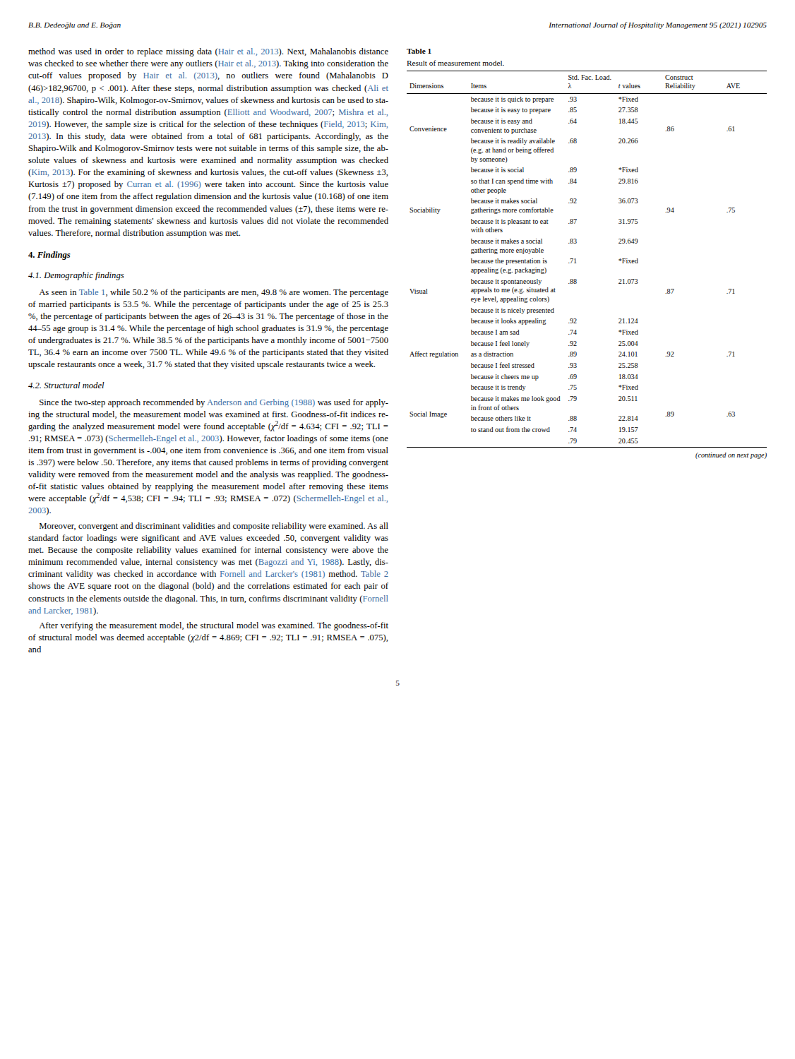B.B. Dedeoğlu and E. Boğan
International Journal of Hospitality Management 95 (2021) 102905
method was used in order to replace missing data (Hair et al., 2013). Next, Mahalanobis distance was checked to see whether there were any outliers (Hair et al., 2013). Taking into consideration the cut-off values proposed by Hair et al. (2013), no outliers were found (Mahalanobis D (46)>182,96700, p < .001). After these steps, normal distribution assumption was checked (Ali et al., 2018). Shapiro-Wilk, Kolmogor-ov-Smirnov, values of skewness and kurtosis can be used to statistically control the normal distribution assumption (Elliott and Woodward, 2007; Mishra et al., 2019). However, the sample size is critical for the selection of these techniques (Field, 2013; Kim, 2013). In this study, data were obtained from a total of 681 participants. Accordingly, as the Shapiro-Wilk and Kolmogorov-Smirnov tests were not suitable in terms of this sample size, the absolute values of skewness and kurtosis were examined and normality assumption was checked (Kim, 2013). For the examining of skewness and kurtosis values, the cut-off values (Skewness ±3, Kurtosis ±7) proposed by Curran et al. (1996) were taken into account. Since the kurtosis value (7.149) of one item from the affect regulation dimension and the kurtosis value (10.168) of one item from the trust in government dimension exceed the recommended values (±7), these items were removed. The remaining statements' skewness and kurtosis values did not violate the recommended values. Therefore, normal distribution assumption was met.
4. Findings
4.1. Demographic findings
As seen in Table 1, while 50.2 % of the participants are men, 49.8 % are women. The percentage of married participants is 53.5 %. While the percentage of participants under the age of 25 is 25.3 %, the percentage of participants between the ages of 26–43 is 31 %. The percentage of those in the 44–55 age group is 31.4 %. While the percentage of high school graduates is 31.9 %, the percentage of undergraduates is 21.7 %. While 38.5 % of the participants have a monthly income of 5001−7500 TL, 36.4 % earn an income over 7500 TL. While 49.6 % of the participants stated that they visited upscale restaurants once a week, 31.7 % stated that they visited upscale restaurants twice a week.
4.2. Structural model
Since the two-step approach recommended by Anderson and Gerbing (1988) was used for applying the structural model, the measurement model was examined at first. Goodness-of-fit indices regarding the analyzed measurement model were found acceptable (χ2/df = 4.634; CFI = .92; TLI = .91; RMSEA = .073) (Schermelleh-Engel et al., 2003). However, factor loadings of some items (one item from trust in government is -.004, one item from convenience is .366, and one item from visual is .397) were below .50. Therefore, any items that caused problems in terms of providing convergent validity were removed from the measurement model and the analysis was reapplied. The goodness-of-fit statistic values obtained by reapplying the measurement model after removing these items were acceptable (χ2/df = 4,538; CFI = .94; TLI = .93; RMSEA = .072) (Schermelleh-Engel et al., 2003).
Moreover, convergent and discriminant validities and composite reliability were examined. As all standard factor loadings were significant and AVE values exceeded .50, convergent validity was met. Because the composite reliability values examined for internal consistency were above the minimum recommended value, internal consistency was met (Bagozzi and Yi, 1988). Lastly, discriminant validity was checked in accordance with Fornell and Larcker's (1981) method. Table 2 shows the AVE square root on the diagonal (bold) and the correlations estimated for each pair of constructs in the elements outside the diagonal. This, in turn, confirms discriminant validity (Fornell and Larcker, 1981).
After verifying the measurement model, the structural model was examined. The goodness-of-fit of structural model was deemed acceptable (χ2/df = 4.869; CFI = .92; TLI = .91; RMSEA = .075), and
Table 1 Result of measurement model.
| Dimensions | Items | Std. Fac. Load. λ | t values | Construct Reliability | AVE |
| --- | --- | --- | --- | --- | --- |
| Convenience | because it is quick to prepare | .93 | *Fixed | .86 | .61 |
| because it is easy to prepare | .85 | 27.358 |
| because it is easy and convenient to purchase | .64 | 18.445 |
| because it is readily available (e.g. at hand or being offered by someone) | .68 | 20.266 |
| Sociability | because it is social | .89 | *Fixed | .94 | .75 |
| so that I can spend time with other people | .84 | 29.816 |
| because it makes social gatherings more comfortable | .92 | 36.073 |
| because it is pleasant to eat with others | .87 | 31.975 |
| because it makes a social gathering more enjoyable | .83 | 29.649 |
| Visual | because the presentation is appealing (e.g. packaging) | .71 | *Fixed | .87 | .71 |
| because it spontaneously appeals to me (e.g. situated at eye level, appealing colors) | .88 | 21.073 |
| because it is nicely presented | | |
| because it looks appealing | .92 | 21.124 |
| Affect regulation | because I am sad | .74 | *Fixed | .92 | .71 |
| because I feel lonely | .92 | 25.004 |
| as a distraction | .89 | 24.101 |
| because I feel stressed | .93 | 25.258 |
| because it cheers me up | .69 | 18.034 |
| Social Image | because it is trendy | .75 | *Fixed | .89 | .63 |
| because it makes me look good in front of others | .79 | 20.511 |
| because others like it | .88 | 22.814 |
| to stand out from the crowd | .74 | 19.157 |
| | .79 | 20.455 |
(continued on next page)
5